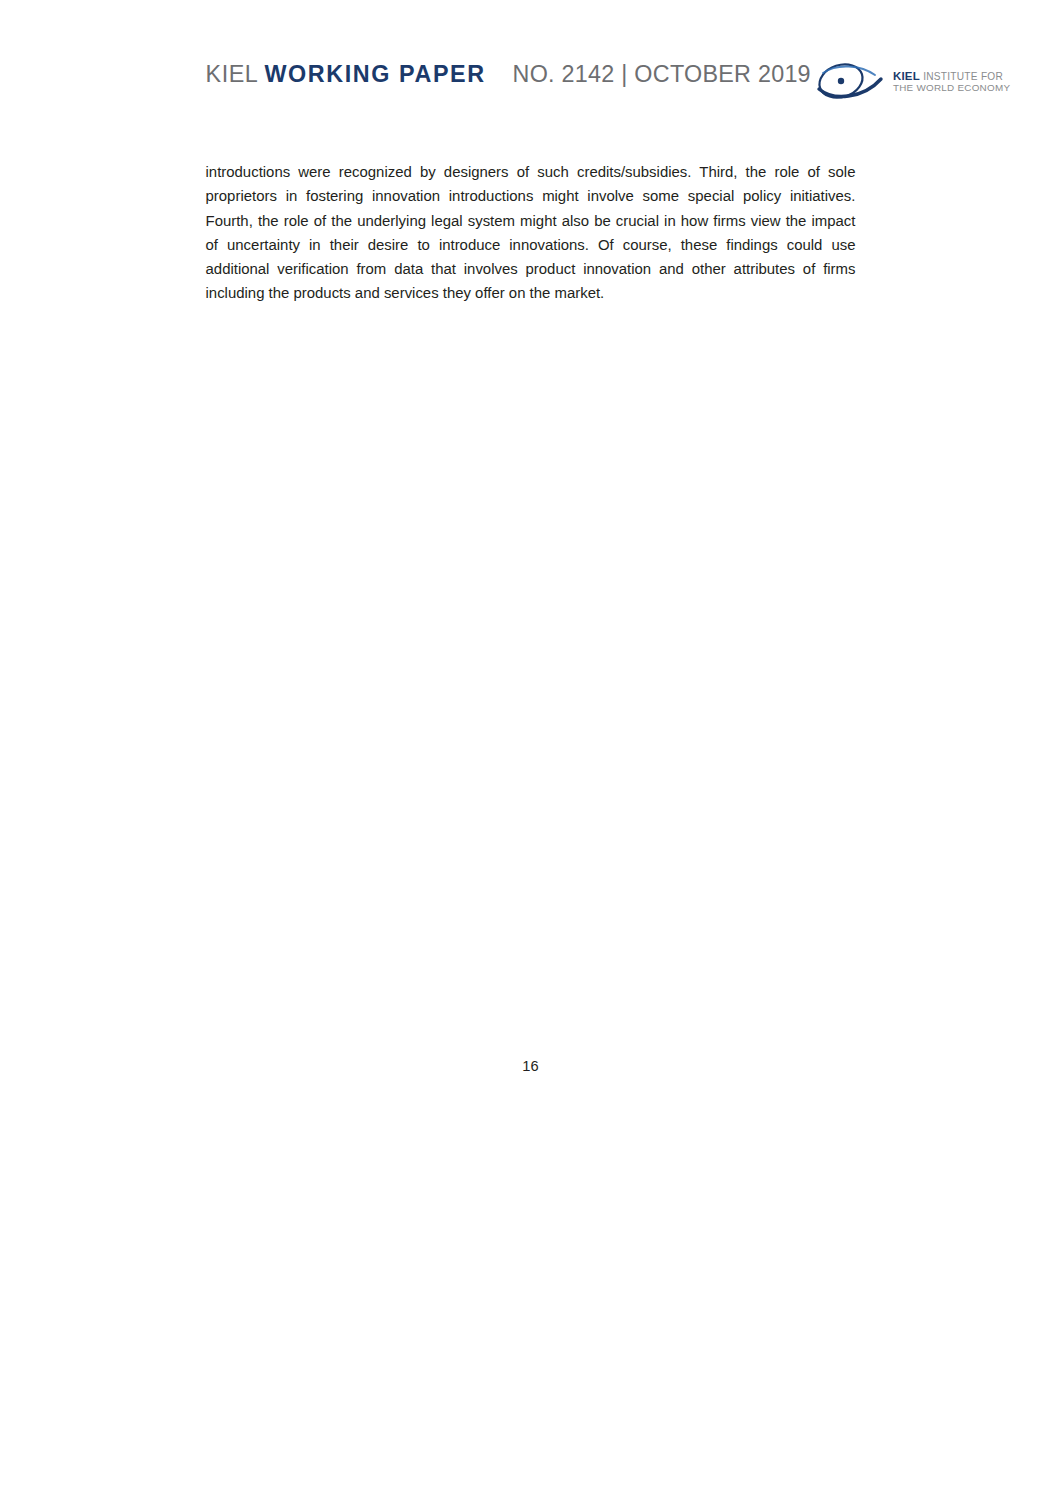KIEL WORKING PAPER NO. 2142 | OCTOBER 2019
KIEL INSTITUTE FOR
THE WORLD ECONOMY
introductions were recognized by designers of such credits/subsidies. Third, the role of sole proprietors in fostering innovation introductions might involve some special policy initiatives. Fourth, the role of the underlying legal system might also be crucial in how firms view the impact of uncertainty in their desire to introduce innovations. Of course, these findings could use additional verification from data that involves product innovation and other attributes of firms including the products and services they offer on the market.
16